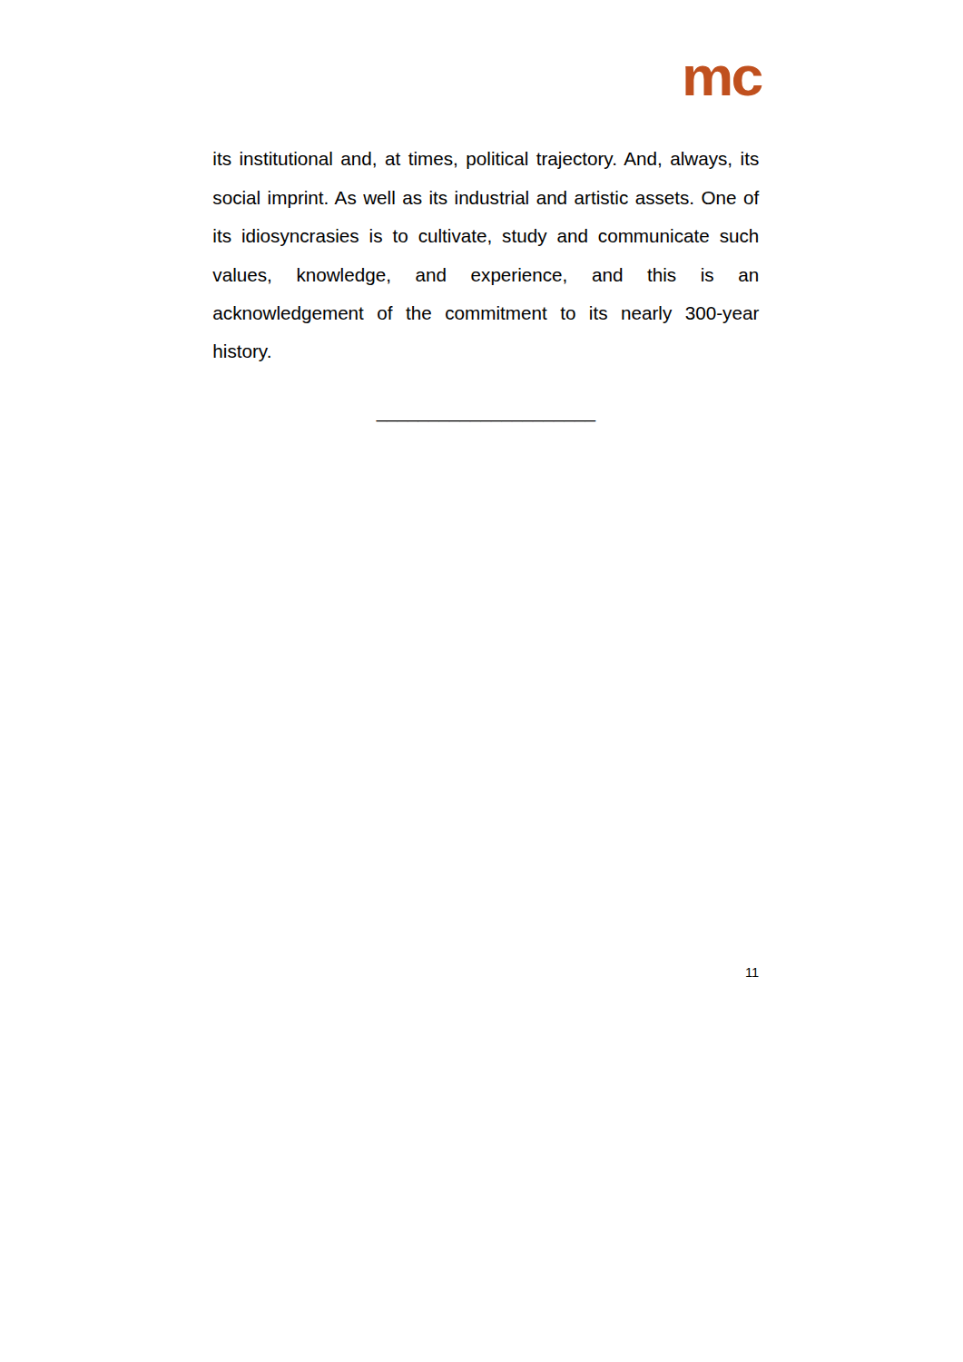mc
its institutional and, at times, political trajectory. And, always, its social imprint. As well as its industrial and artistic assets. One of its idiosyncrasies is to cultivate, study and communicate such values, knowledge, and experience, and this is an acknowledgement of the commitment to its nearly 300-year history.
_____________________
11